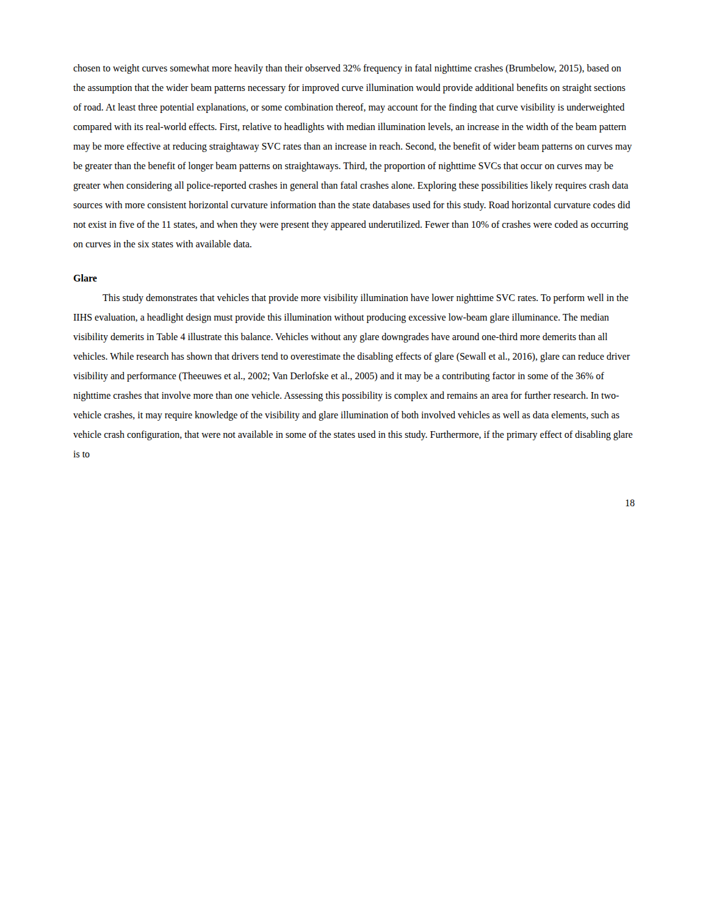chosen to weight curves somewhat more heavily than their observed 32% frequency in fatal nighttime crashes (Brumbelow, 2015), based on the assumption that the wider beam patterns necessary for improved curve illumination would provide additional benefits on straight sections of road. At least three potential explanations, or some combination thereof, may account for the finding that curve visibility is underweighted compared with its real-world effects. First, relative to headlights with median illumination levels, an increase in the width of the beam pattern may be more effective at reducing straightaway SVC rates than an increase in reach. Second, the benefit of wider beam patterns on curves may be greater than the benefit of longer beam patterns on straightaways. Third, the proportion of nighttime SVCs that occur on curves may be greater when considering all police-reported crashes in general than fatal crashes alone. Exploring these possibilities likely requires crash data sources with more consistent horizontal curvature information than the state databases used for this study. Road horizontal curvature codes did not exist in five of the 11 states, and when they were present they appeared underutilized. Fewer than 10% of crashes were coded as occurring on curves in the six states with available data.
Glare
This study demonstrates that vehicles that provide more visibility illumination have lower nighttime SVC rates. To perform well in the IIHS evaluation, a headlight design must provide this illumination without producing excessive low-beam glare illuminance. The median visibility demerits in Table 4 illustrate this balance. Vehicles without any glare downgrades have around one-third more demerits than all vehicles. While research has shown that drivers tend to overestimate the disabling effects of glare (Sewall et al., 2016), glare can reduce driver visibility and performance (Theeuwes et al., 2002; Van Derlofske et al., 2005) and it may be a contributing factor in some of the 36% of nighttime crashes that involve more than one vehicle. Assessing this possibility is complex and remains an area for further research. In two-vehicle crashes, it may require knowledge of the visibility and glare illumination of both involved vehicles as well as data elements, such as vehicle crash configuration, that were not available in some of the states used in this study. Furthermore, if the primary effect of disabling glare is to
18